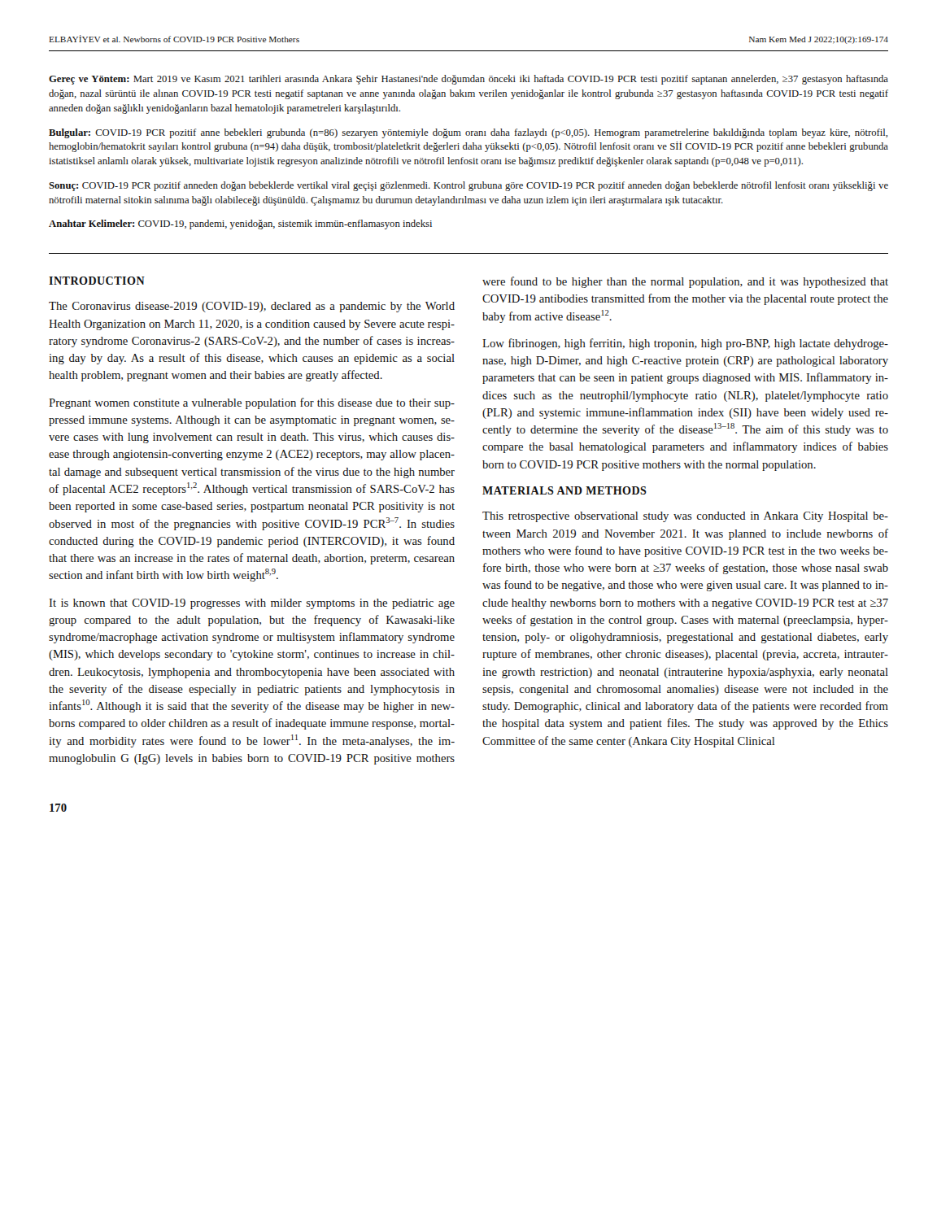ELBAYİYEV et al. Newborns of COVID-19 PCR Positive Mothers Nam Kem Med J 2022;10(2):169-174
Gereç ve Yöntem: Mart 2019 ve Kasım 2021 tarihleri arasında Ankara Şehir Hastanesi'nde doğumdan önceki iki haftada COVID-19 PCR testi pozitif saptanan annelerden, ≥37 gestasyon haftasında doğan, nazal sürüntü ile alınan COVID-19 PCR testi negatif saptanan ve anne yanında olağan bakım verilen yenidoğanlar ile kontrol grubunda ≥37 gestasyon haftasında COVID-19 PCR testi negatif anneden doğan sağlıklı yenidoğanların bazal hematolojik parametreleri karşılaştırıldı.
Bulgular: COVID-19 PCR pozitif anne bebekleri grubunda (n=86) sezaryen yöntemiyle doğum oranı daha fazlaydı (p<0,05). Hemogram parametrelerine bakıldığında toplam beyaz küre, nötrofil, hemoglobin/hematokrit sayıları kontrol grubuna (n=94) daha düşük, trombosit/plateletkrit değerleri daha yüksekti (p<0,05). Nötrofil lenfosit oranı ve Sİİ COVID-19 PCR pozitif anne bebekleri grubunda istatistiksel anlamlı olarak yüksek, multivariate lojistik regresyon analizinde nötrofili ve nötrofil lenfosit oranı ise bağımsız prediktif değişkenler olarak saptandı (p=0,048 ve p=0,011).
Sonuç: COVID-19 PCR pozitif anneden doğan bebeklerde vertikal viral geçişi gözlenmedi. Kontrol grubuna göre COVID-19 PCR pozitif anneden doğan bebeklerde nötrofil lenfosit oranı yüksekliği ve nötrofili maternal sitokin salınıma bağlı olabileceği düşünüldü. Çalışmamız bu durumun detaylandırılması ve daha uzun izlem için ileri araştırmalara ışık tutacaktır.
Anahtar Kelimeler: COVID-19, pandemi, yenidoğan, sistemik immün-enflamasyon indeksi
INTRODUCTION
The Coronavirus disease-2019 (COVID-19), declared as a pandemic by the World Health Organization on March 11, 2020, is a condition caused by Severe acute respiratory syndrome Coronavirus-2 (SARS-CoV-2), and the number of cases is increasing day by day. As a result of this disease, which causes an epidemic as a social health problem, pregnant women and their babies are greatly affected.
Pregnant women constitute a vulnerable population for this disease due to their suppressed immune systems. Although it can be asymptomatic in pregnant women, severe cases with lung involvement can result in death. This virus, which causes disease through angiotensin-converting enzyme 2 (ACE2) receptors, may allow placental damage and subsequent vertical transmission of the virus due to the high number of placental ACE2 receptors1,2. Although vertical transmission of SARS-CoV-2 has been reported in some case-based series, postpartum neonatal PCR positivity is not observed in most of the pregnancies with positive COVID-19 PCR3–7. In studies conducted during the COVID-19 pandemic period (INTERCOVID), it was found that there was an increase in the rates of maternal death, abortion, preterm, cesarean section and infant birth with low birth weight8,9.
It is known that COVID-19 progresses with milder symptoms in the pediatric age group compared to the adult population, but the frequency of Kawasaki-like syndrome/macrophage activation syndrome or multisystem inflammatory syndrome (MIS), which develops secondary to 'cytokine storm', continues to increase in children. Leukocytosis, lymphopenia and thrombocytopenia have been associated with the severity of the disease especially in pediatric patients and lymphocytosis in infants10. Although it is said that the severity of the disease may be higher in newborns compared to older children as a result of inadequate immune response, mortality and morbidity rates were found to be lower11. In the meta-analyses, the immunoglobulin G (IgG) levels in babies born to COVID-19 PCR positive mothers were found to be higher than the normal population, and it was hypothesized that COVID-19 antibodies transmitted from the mother via the placental route protect the baby from active disease12.
Low fibrinogen, high ferritin, high troponin, high pro-BNP, high lactate dehydrogenase, high D-Dimer, and high C-reactive protein (CRP) are pathological laboratory parameters that can be seen in patient groups diagnosed with MIS. Inflammatory indices such as the neutrophil/lymphocyte ratio (NLR), platelet/lymphocyte ratio (PLR) and systemic immune-inflammation index (SII) have been widely used recently to determine the severity of the disease13–18. The aim of this study was to compare the basal hematological parameters and inflammatory indices of babies born to COVID-19 PCR positive mothers with the normal population.
MATERIALS AND METHODS
This retrospective observational study was conducted in Ankara City Hospital between March 2019 and November 2021. It was planned to include newborns of mothers who were found to have positive COVID-19 PCR test in the two weeks before birth, those who were born at ≥37 weeks of gestation, those whose nasal swab was found to be negative, and those who were given usual care. It was planned to include healthy newborns born to mothers with a negative COVID-19 PCR test at ≥37 weeks of gestation in the control group. Cases with maternal (preeclampsia, hypertension, poly- or oligohydramniosis, pregestational and gestational diabetes, early rupture of membranes, other chronic diseases), placental (previa, accreta, intrauterine growth restriction) and neonatal (intrauterine hypoxia/asphyxia, early neonatal sepsis, congenital and chromosomal anomalies) disease were not included in the study. Demographic, clinical and laboratory data of the patients were recorded from the hospital data system and patient files. The study was approved by the Ethics Committee of the same center (Ankara City Hospital Clinical
170